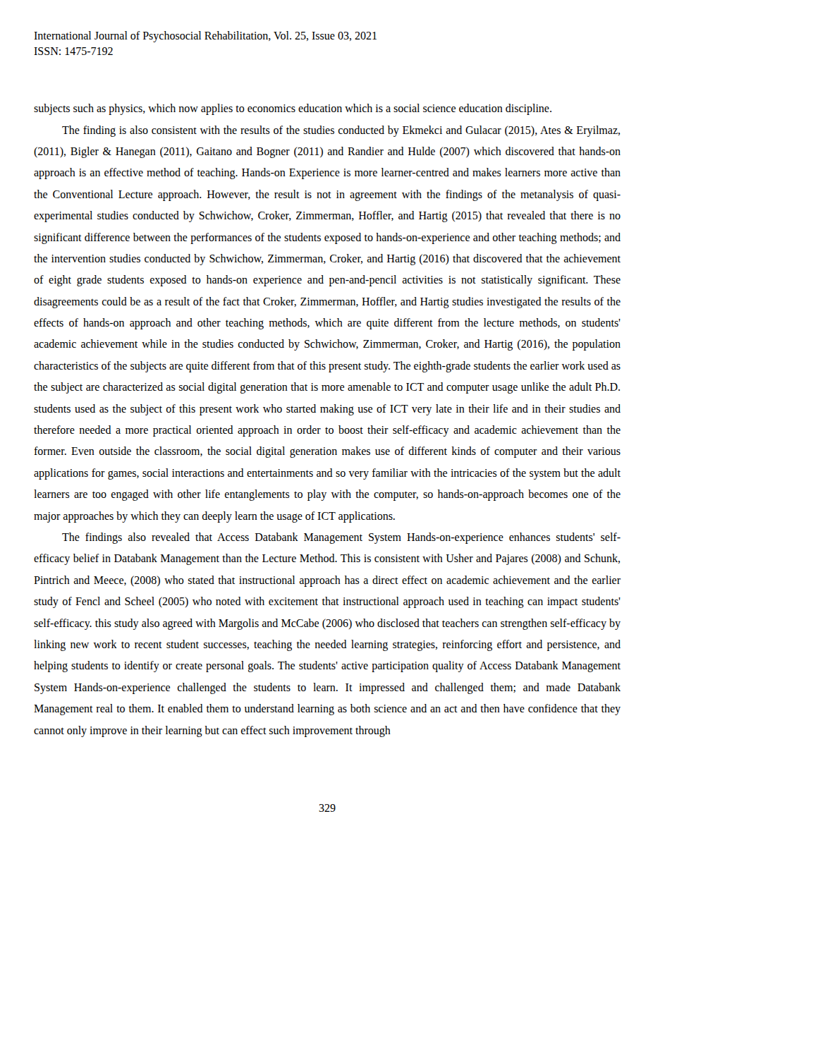International Journal of Psychosocial Rehabilitation, Vol. 25, Issue 03, 2021
ISSN: 1475-7192
subjects such as physics, which now applies to economics education which is a social science education discipline.
The finding is also consistent with the results of the studies conducted by Ekmekci and Gulacar (2015), Ates & Eryilmaz, (2011), Bigler & Hanegan (2011), Gaitano and Bogner (2011) and Randier and Hulde (2007) which discovered that hands-on approach is an effective method of teaching. Hands-on Experience is more learner-centred and makes learners more active than the Conventional Lecture approach. However, the result is not in agreement with the findings of the metanalysis of quasi-experimental studies conducted by Schwichow, Croker, Zimmerman, Hoffler, and Hartig (2015) that revealed that there is no significant difference between the performances of the students exposed to hands-on-experience and other teaching methods; and the intervention studies conducted by Schwichow, Zimmerman, Croker, and Hartig (2016) that discovered that the achievement of eight grade students exposed to hands-on experience and pen-and-pencil activities is not statistically significant. These disagreements could be as a result of the fact that Croker, Zimmerman, Hoffler, and Hartig studies investigated the results of the effects of hands-on approach and other teaching methods, which are quite different from the lecture methods, on students' academic achievement while in the studies conducted by Schwichow, Zimmerman, Croker, and Hartig (2016), the population characteristics of the subjects are quite different from that of this present study. The eighth-grade students the earlier work used as the subject are characterized as social digital generation that is more amenable to ICT and computer usage unlike the adult Ph.D. students used as the subject of this present work who started making use of ICT very late in their life and in their studies and therefore needed a more practical oriented approach in order to boost their self-efficacy and academic achievement than the former. Even outside the classroom, the social digital generation makes use of different kinds of computer and their various applications for games, social interactions and entertainments and so very familiar with the intricacies of the system but the adult learners are too engaged with other life entanglements to play with the computer, so hands-on-approach becomes one of the major approaches by which they can deeply learn the usage of ICT applications.
The findings also revealed that Access Databank Management System Hands-on-experience enhances students' self-efficacy belief in Databank Management than the Lecture Method. This is consistent with Usher and Pajares (2008) and Schunk, Pintrich and Meece, (2008) who stated that instructional approach has a direct effect on academic achievement and the earlier study of Fencl and Scheel (2005) who noted with excitement that instructional approach used in teaching can impact students' self-efficacy. this study also agreed with Margolis and McCabe (2006) who disclosed that teachers can strengthen self-efficacy by linking new work to recent student successes, teaching the needed learning strategies, reinforcing effort and persistence, and helping students to identify or create personal goals. The students' active participation quality of Access Databank Management System Hands-on-experience challenged the students to learn. It impressed and challenged them; and made Databank Management real to them. It enabled them to understand learning as both science and an act and then have confidence that they cannot only improve in their learning but can effect such improvement through
329